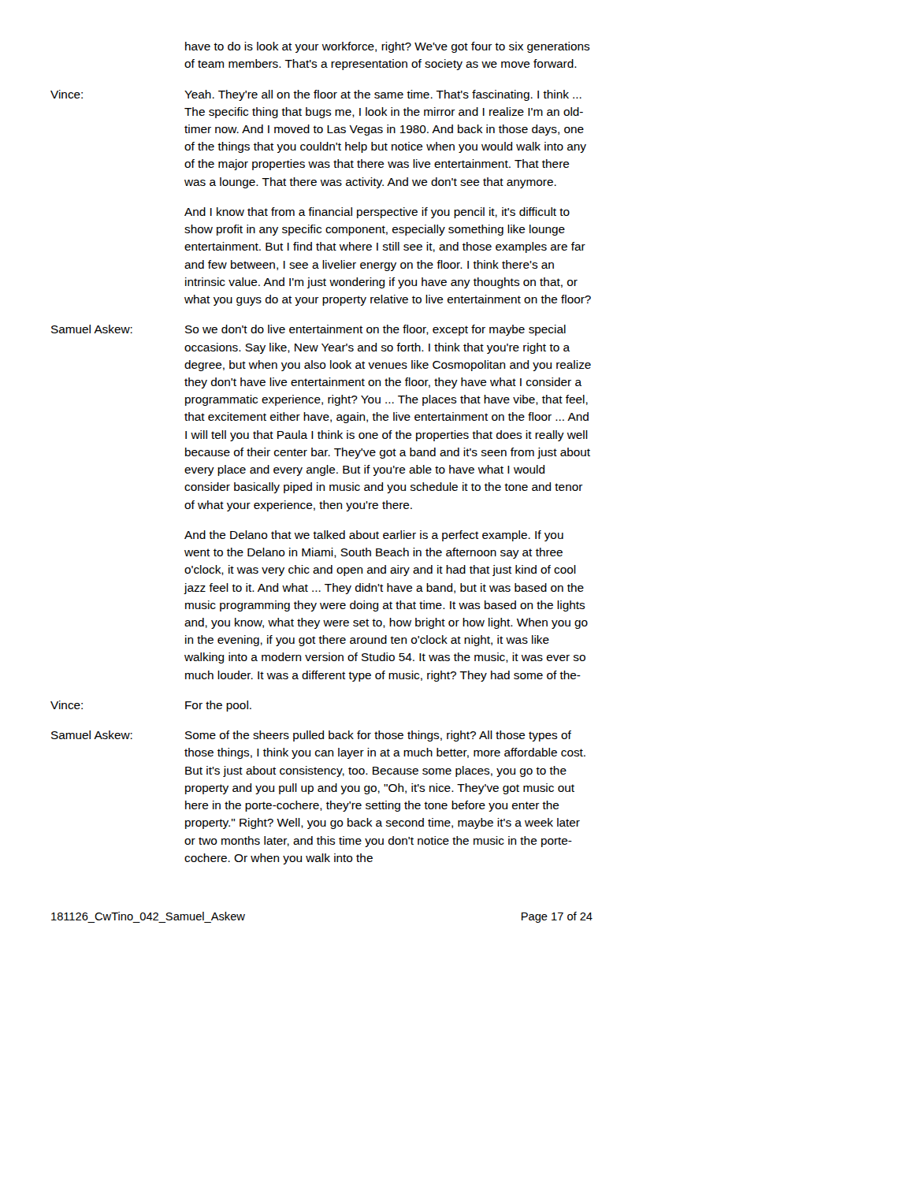have to do is look at your workforce, right? We've got four to six generations of team members. That's a representation of society as we move forward.
Vince:
Yeah. They're all on the floor at the same time. That's fascinating. I think ... The specific thing that bugs me, I look in the mirror and I realize I'm an old-timer now. And I moved to Las Vegas in 1980. And back in those days, one of the things that you couldn't help but notice when you would walk into any of the major properties was that there was live entertainment. That there was a lounge. That there was activity. And we don't see that anymore.
And I know that from a financial perspective if you pencil it, it's difficult to show profit in any specific component, especially something like lounge entertainment. But I find that where I still see it, and those examples are far and few between, I see a livelier energy on the floor. I think there's an intrinsic value. And I'm just wondering if you have any thoughts on that, or what you guys do at your property relative to live entertainment on the floor?
Samuel Askew:
So we don't do live entertainment on the floor, except for maybe special occasions. Say like, New Year's and so forth. I think that you're right to a degree, but when you also look at venues like Cosmopolitan and you realize they don't have live entertainment on the floor, they have what I consider a programmatic experience, right? You ... The places that have vibe, that feel, that excitement either have, again, the live entertainment on the floor ... And I will tell you that Paula I think is one of the properties that does it really well because of their center bar. They've got a band and it's seen from just about every place and every angle. But if you're able to have what I would consider basically piped in music and you schedule it to the tone and tenor of what your experience, then you're there.
And the Delano that we talked about earlier is a perfect example. If you went to the Delano in Miami, South Beach in the afternoon say at three o'clock, it was very chic and open and airy and it had that just kind of cool jazz feel to it. And what ... They didn't have a band, but it was based on the music programming they were doing at that time. It was based on the lights and, you know, what they were set to, how bright or how light. When you go in the evening, if you got there around ten o'clock at night, it was like walking into a modern version of Studio 54. It was the music, it was ever so much louder. It was a different type of music, right? They had some of the-
Vince:
For the pool.
Samuel Askew:
Some of the sheers pulled back for those things, right? All those types of those things, I think you can layer in at a much better, more affordable cost. But it's just about consistency, too. Because some places, you go to the property and you pull up and you go, "Oh, it's nice. They've got music out here in the porte-cochere, they're setting the tone before you enter the property." Right? Well, you go back a second time, maybe it's a week later or two months later, and this time you don't notice the music in the porte-cochere. Or when you walk into the
181126_CwTino_042_Samuel_Askew Page 17 of 24